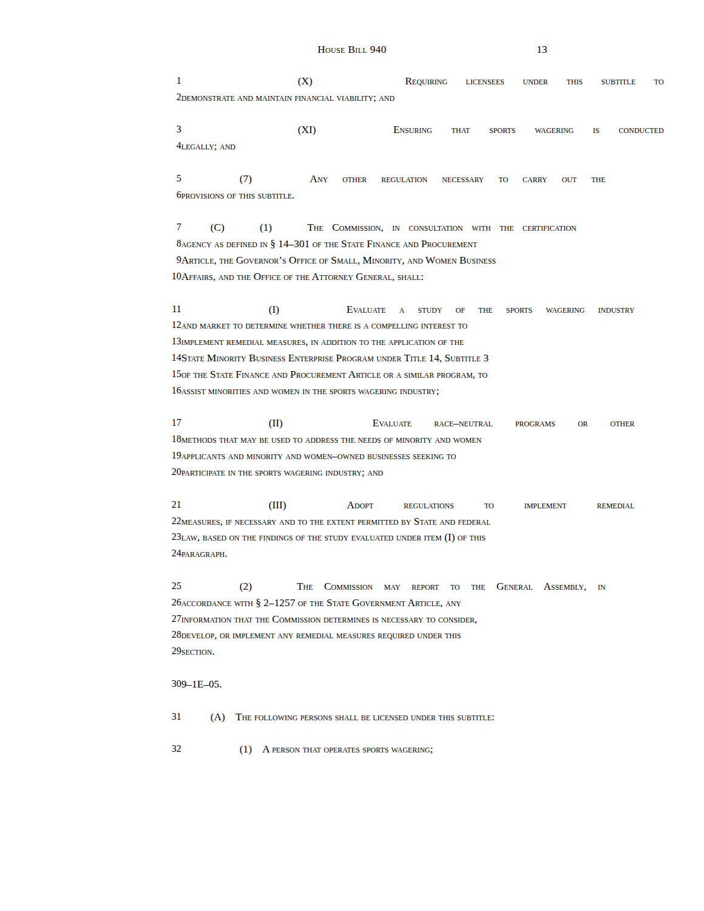House Bill 940 13
| 1 | (X) Requiring licensees under this subtitle to |
| 2 | demonstrate and maintain financial viability; and |
| 3 | (XI) Ensuring that sports wagering is conducted |
| 4 | legally; and |
| 5 | (7) Any other regulation necessary to carry out the |
| 6 | provisions of this subtitle. |
| 7 | (C) (1) The Commission, in consultation with the certification |
| 8 | agency as defined in § 14–301 of the State Finance and Procurement |
| 9 | Article, the Governor’s Office of Small, Minority, and Women Business |
| 10 | Affairs, and the Office of the Attorney General, shall: |
| 11 | (I) Evaluate a study of the sports wagering industry |
| 12 | and market to determine whether there is a compelling interest to |
| 13 | implement remedial measures, in addition to the application of the |
| 14 | State Minority Business Enterprise Program under Title 14, Subtitle 3 |
| 15 | of the State Finance and Procurement Article or a similar program, to |
| 16 | assist minorities and women in the sports wagering industry; |
| 17 | (II) Evaluate race–neutral programs or other |
| 18 | methods that may be used to address the needs of minority and women |
| 19 | applicants and minority and women–owned businesses seeking to |
| 20 | participate in the sports wagering industry; and |
| 21 | (III) Adopt regulations to implement remedial |
| 22 | measures, if necessary and to the extent permitted by State and federal |
| 23 | law, based on the findings of the study evaluated under item (I) of this |
| 24 | paragraph. |
| 25 | (2) The Commission may report to the General Assembly, in |
| 26 | accordance with § 2–1257 of the State Government Article, any |
| 27 | information that the Commission determines is necessary to consider, |
| 28 | develop, or implement any remedial measures required under this |
| 29 | section. |
| 30 | 9–1E–05. |
| 31 | (A) The following persons shall be licensed under this subtitle: |
| 32 | (1) A person that operates sports wagering; |